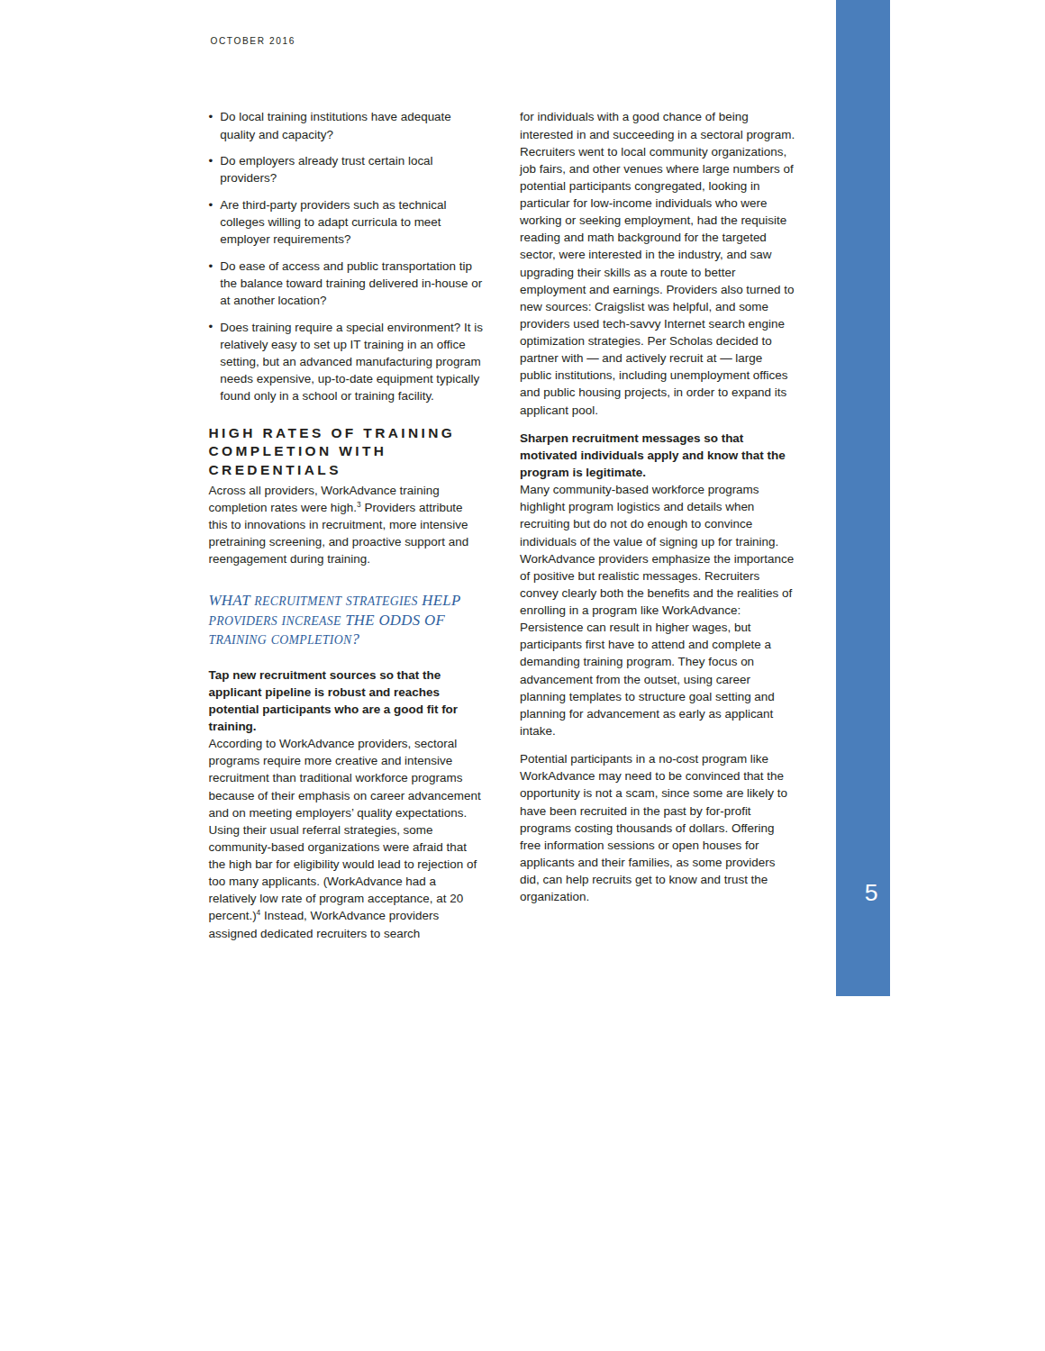5
October 2016
Do local training institutions have adequate quality and capacity?
Do employers already trust certain local providers?
Are third-party providers such as technical colleges willing to adapt curricula to meet employer requirements?
Do ease of access and public transportation tip the balance toward training delivered in-house or at another location?
Does training require a special environment? It is relatively easy to set up IT training in an office setting, but an advanced manufacturing program needs expensive, up-to-date equipment typically found only in a school or training facility.
High rates of training completion with credentials
Across all providers, WorkAdvance training completion rates were high.3 Providers attribute this to innovations in recruitment, more intensive pretraining screening, and proactive support and reengagement during training.
What Recruitment Strategies Help Providers Increase the Odds of Training Completion?
Tap new recruitment sources so that the applicant pipeline is robust and reaches potential participants who are a good fit for training.
According to WorkAdvance providers, sectoral programs require more creative and intensive recruitment than traditional workforce programs because of their emphasis on career advancement and on meeting employers’ quality expectations. Using their usual referral strategies, some community-based organizations were afraid that the high bar for eligibility would lead to rejection of too many applicants. (WorkAdvance had a relatively low rate of program acceptance, at 20 percent.)4 Instead, WorkAdvance providers assigned dedicated recruiters to search
for individuals with a good chance of being interested in and succeeding in a sectoral program. Recruiters went to local community organizations, job fairs, and other venues where large numbers of potential participants congregated, looking in particular for low-income individuals who were working or seeking employment, had the requisite reading and math background for the targeted sector, were interested in the industry, and saw upgrading their skills as a route to better employment and earnings. Providers also turned to new sources: Craigslist was helpful, and some providers used tech-savvy Internet search engine optimization strategies. Per Scholas decided to partner with — and actively recruit at — large public institutions, including unemployment offices and public housing projects, in order to expand its applicant pool.
Sharpen recruitment messages so that motivated individuals apply and know that the program is legitimate.
Many community-based workforce programs highlight program logistics and details when recruiting but do not do enough to convince individuals of the value of signing up for training. WorkAdvance providers emphasize the importance of positive but realistic messages. Recruiters convey clearly both the benefits and the realities of enrolling in a program like WorkAdvance: Persistence can result in higher wages, but participants first have to attend and complete a demanding training program. They focus on advancement from the outset, using career planning templates to structure goal setting and planning for advancement as early as applicant intake.
Potential participants in a no-cost program like WorkAdvance may need to be convinced that the opportunity is not a scam, since some are likely to have been recruited in the past by for-profit programs costing thousands of dollars. Offering free information sessions or open houses for applicants and their families, as some providers did, can help recruits get to know and trust the organization.